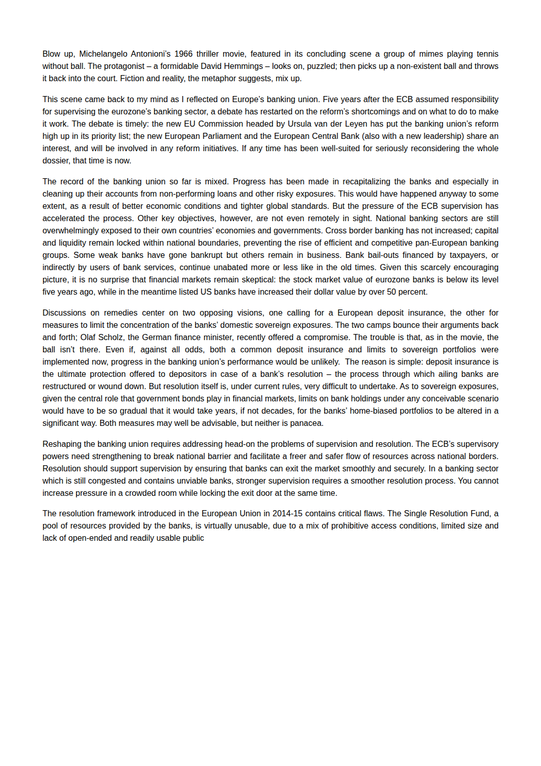Blow up, Michelangelo Antonioni’s 1966 thriller movie, featured in its concluding scene a group of mimes playing tennis without ball. The protagonist – a formidable David Hemmings – looks on, puzzled; then picks up a non-existent ball and throws it back into the court. Fiction and reality, the metaphor suggests, mix up.
This scene came back to my mind as I reflected on Europe’s banking union. Five years after the ECB assumed responsibility for supervising the eurozone’s banking sector, a debate has restarted on the reform’s shortcomings and on what to do to make it work. The debate is timely: the new EU Commission headed by Ursula van der Leyen has put the banking union’s reform high up in its priority list; the new European Parliament and the European Central Bank (also with a new leadership) share an interest, and will be involved in any reform initiatives. If any time has been well-suited for seriously reconsidering the whole dossier, that time is now.
The record of the banking union so far is mixed. Progress has been made in recapitalizing the banks and especially in cleaning up their accounts from non-performing loans and other risky exposures. This would have happened anyway to some extent, as a result of better economic conditions and tighter global standards. But the pressure of the ECB supervision has accelerated the process. Other key objectives, however, are not even remotely in sight. National banking sectors are still overwhelmingly exposed to their own countries’ economies and governments. Cross border banking has not increased; capital and liquidity remain locked within national boundaries, preventing the rise of efficient and competitive pan-European banking groups. Some weak banks have gone bankrupt but others remain in business. Bank bail-outs financed by taxpayers, or indirectly by users of bank services, continue unabated more or less like in the old times. Given this scarcely encouraging picture, it is no surprise that financial markets remain skeptical: the stock market value of eurozone banks is below its level five years ago, while in the meantime listed US banks have increased their dollar value by over 50 percent.
Discussions on remedies center on two opposing visions, one calling for a European deposit insurance, the other for measures to limit the concentration of the banks’ domestic sovereign exposures. The two camps bounce their arguments back and forth; Olaf Scholz, the German finance minister, recently offered a compromise. The trouble is that, as in the movie, the ball isn’t there. Even if, against all odds, both a common deposit insurance and limits to sovereign portfolios were implemented now, progress in the banking union’s performance would be unlikely. The reason is simple: deposit insurance is the ultimate protection offered to depositors in case of a bank’s resolution – the process through which ailing banks are restructured or wound down. But resolution itself is, under current rules, very difficult to undertake. As to sovereign exposures, given the central role that government bonds play in financial markets, limits on bank holdings under any conceivable scenario would have to be so gradual that it would take years, if not decades, for the banks’ home-biased portfolios to be altered in a significant way. Both measures may well be advisable, but neither is panacea.
Reshaping the banking union requires addressing head-on the problems of supervision and resolution. The ECB’s supervisory powers need strengthening to break national barrier and facilitate a freer and safer flow of resources across national borders. Resolution should support supervision by ensuring that banks can exit the market smoothly and securely. In a banking sector which is still congested and contains unviable banks, stronger supervision requires a smoother resolution process. You cannot increase pressure in a crowded room while locking the exit door at the same time.
The resolution framework introduced in the European Union in 2014-15 contains critical flaws. The Single Resolution Fund, a pool of resources provided by the banks, is virtually unusable, due to a mix of prohibitive access conditions, limited size and lack of open-ended and readily usable public